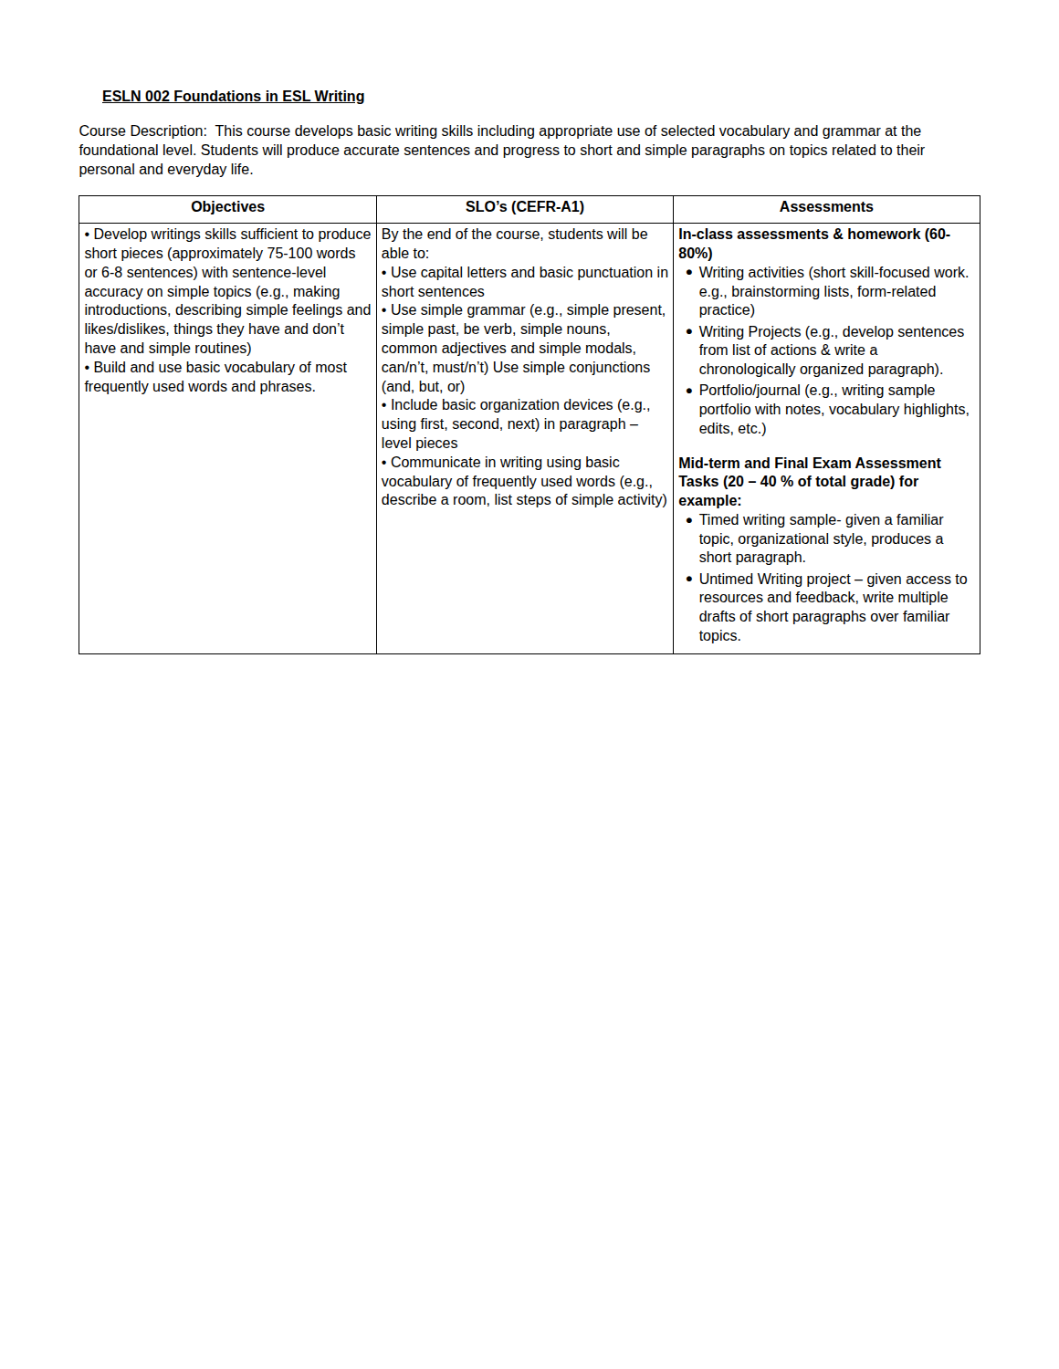ESLN 002 Foundations in ESL Writing
Course Description: This course develops basic writing skills including appropriate use of selected vocabulary and grammar at the foundational level. Students will produce accurate sentences and progress to short and simple paragraphs on topics related to their personal and everyday life.
| Objectives | SLO’s (CEFR-A1) | Assessments |
| --- | --- | --- |
| • Develop writings skills sufficient to produce short pieces (approximately 75-100 words or 6-8 sentences) with sentence-level accuracy on simple topics (e.g., making introductions, describing simple feelings and likes/dislikes, things they have and don’t have and simple routines) • Build and use basic vocabulary of most frequently used words and phrases. | By the end of the course, students will be able to: • Use capital letters and basic punctuation in short sentences • Use simple grammar (e.g., simple present, simple past, be verb, simple nouns, common adjectives and simple modals, can/n’t, must/n’t) Use simple conjunctions (and, but, or) • Include basic organization devices (e.g., using first, second, next) in paragraph – level pieces • Communicate in writing using basic vocabulary of frequently used words (e.g., describe a room, list steps of simple activity) | In-class assessments & homework (60-80%) Writing activities (short skill-focused work. e.g., brainstorming lists, form-related practice) Writing Projects (e.g., develop sentences from list of actions & write a chronologically organized paragraph). Portfolio/journal (e.g., writing sample portfolio with notes, vocabulary highlights, edits, etc.) Mid-term and Final Exam Assessment Tasks (20 – 40 % of total grade) for example: Timed writing sample- given a familiar topic, organizational style, produces a short paragraph. Untimed Writing project – given access to resources and feedback, write multiple drafts of short paragraphs over familiar topics. |